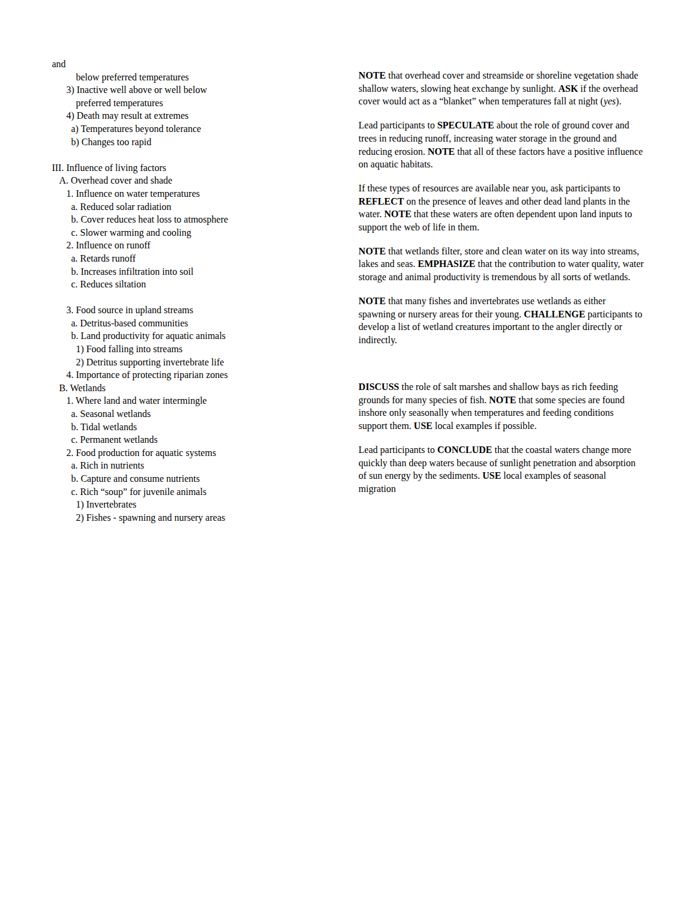and
below preferred temperatures
3) Inactive well above or well below
preferred temperatures
4) Death may result at extremes
a) Temperatures beyond tolerance
b) Changes too rapid
III. Influence of living factors
A. Overhead cover and shade
1. Influence on water temperatures
a. Reduced solar radiation
b. Cover reduces heat loss to atmosphere
c. Slower warming and cooling
2. Influence on runoff
a. Retards runoff
b. Increases infiltration into soil
c. Reduces siltation
3. Food source in upland streams
a. Detritus-based communities
b. Land productivity for aquatic animals
1) Food falling into streams
2) Detritus supporting invertebrate life
4. Importance of protecting riparian zones
B. Wetlands
1. Where land and water intermingle
a. Seasonal wetlands
b. Tidal wetlands
c. Permanent wetlands
2. Food production for aquatic systems
a. Rich in nutrients
b. Capture and consume nutrients
c. Rich “soup” for juvenile animals
1) Invertebrates
2) Fishes - spawning and nursery areas
NOTE that overhead cover and streamside or shoreline vegetation shade shallow waters, slowing heat exchange by sunlight. ASK if the overhead cover would act as a “blanket” when temperatures fall at night (yes).
Lead participants to SPECULATE about the role of ground cover and trees in reducing runoff, increasing water storage in the ground and reducing erosion. NOTE that all of these factors have a positive influence on aquatic habitats.
If these types of resources are available near you, ask participants to REFLECT on the presence of leaves and other dead land plants in the water. NOTE that these waters are often dependent upon land inputs to support the web of life in them.
NOTE that wetlands filter, store and clean water on its way into streams, lakes and seas. EMPHASIZE that the contribution to water quality, water storage and animal productivity is tremendous by all sorts of wetlands.
NOTE that many fishes and invertebrates use wetlands as either spawning or nursery areas for their young. CHALLENGE participants to develop a list of wetland creatures important to the angler directly or indirectly.
DISCUSS the role of salt marshes and shallow bays as rich feeding grounds for many species of fish. NOTE that some species are found inshore only seasonally when temperatures and feeding conditions support them. USE local examples if possible.
Lead participants to CONCLUDE that the coastal waters change more quickly than deep waters because of sunlight penetration and absorption of sun energy by the sediments. USE local examples of seasonal migration